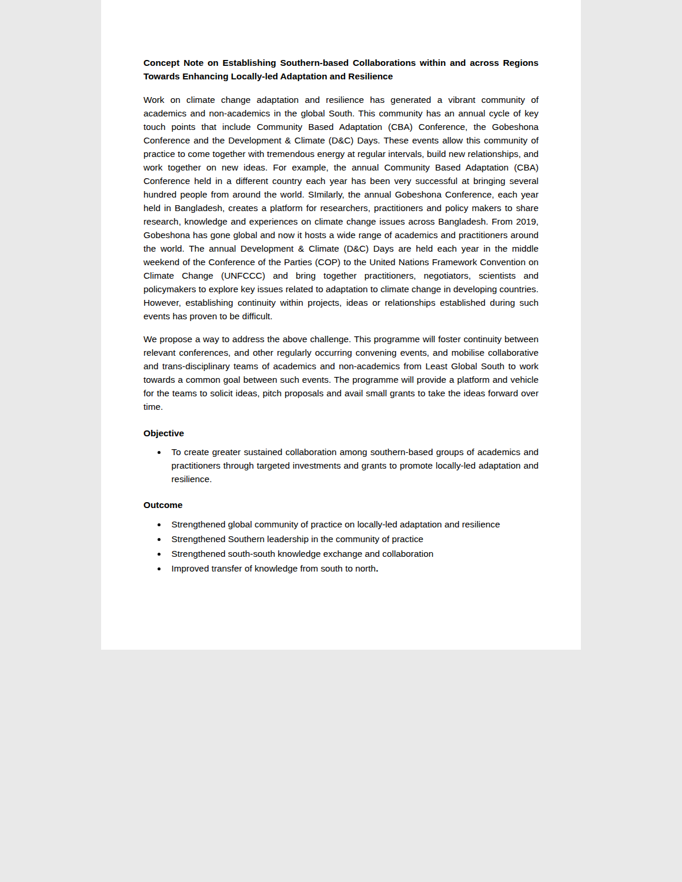Concept Note on Establishing Southern-based Collaborations within and across Regions Towards Enhancing Locally-led Adaptation and Resilience
Work on climate change adaptation and resilience has generated a vibrant community of academics and non-academics in the global South. This community has an annual cycle of key touch points that include Community Based Adaptation (CBA) Conference, the Gobeshona Conference and the Development & Climate (D&C) Days. These events allow this community of practice to come together with tremendous energy at regular intervals, build new relationships, and work together on new ideas. For example, the annual Community Based Adaptation (CBA) Conference held in a different country each year has been very successful at bringing several hundred people from around the world. SImilarly, the annual Gobeshona Conference, each year held in Bangladesh, creates a platform for researchers, practitioners and policy makers to share research, knowledge and experiences on climate change issues across Bangladesh. From 2019, Gobeshona has gone global and now it hosts a wide range of academics and practitioners around the world. The annual Development & Climate (D&C) Days are held each year in the middle weekend of the Conference of the Parties (COP) to the United Nations Framework Convention on Climate Change (UNFCCC) and bring together practitioners, negotiators, scientists and policymakers to explore key issues related to adaptation to climate change in developing countries. However, establishing continuity within projects, ideas or relationships established during such events has proven to be difficult.
We propose a way to address the above challenge. This programme will foster continuity between relevant conferences, and other regularly occurring convening events, and mobilise collaborative and trans-disciplinary teams of academics and non-academics from Least Global South to work towards a common goal between such events. The programme will provide a platform and vehicle for the teams to solicit ideas, pitch proposals and avail small grants to take the ideas forward over time.
Objective
To create greater sustained collaboration among southern-based groups of academics and practitioners through targeted investments and grants to promote locally-led adaptation and resilience.
Outcome
Strengthened global community of practice on locally-led adaptation and resilience
Strengthened Southern leadership in the community of practice
Strengthened south-south knowledge exchange and collaboration
Improved transfer of knowledge from south to north.